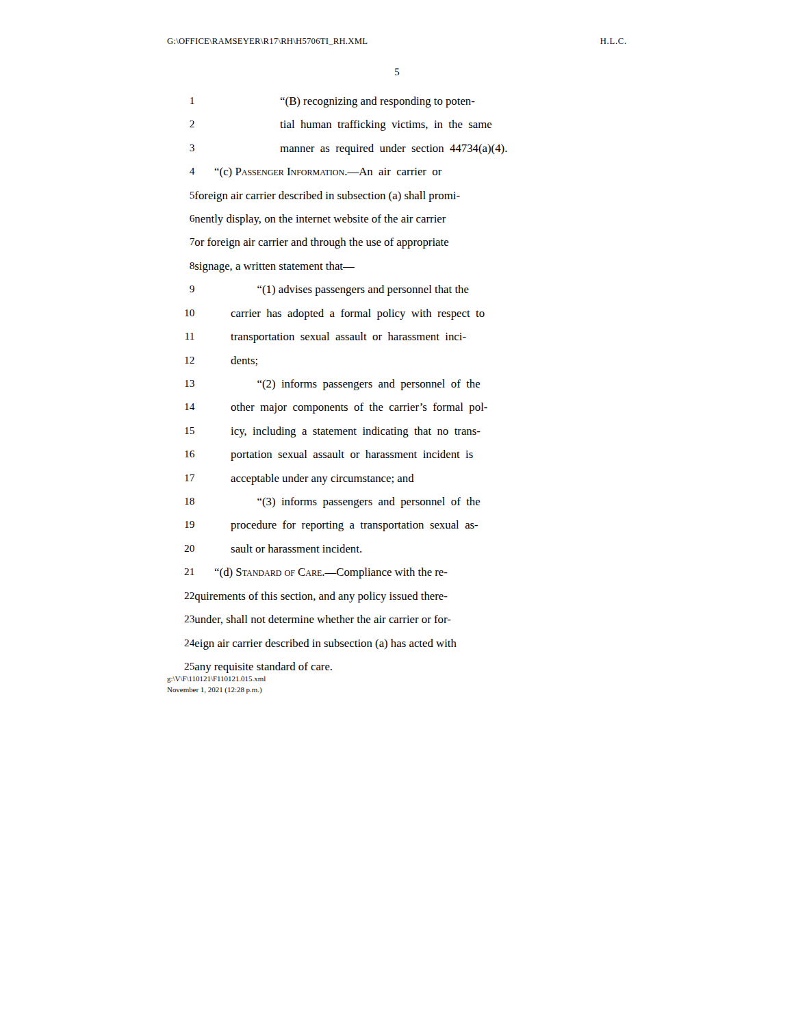G:\OFFICE\RAMSEYER\R17\RH\H5706TI_RH.XML
H.L.C.
5
| 1 | “(B) recognizing and responding to poten- |
| 2 | tial human trafficking victims, in the same |
| 3 | manner as required under section 44734(a)(4). |
| 4 | “(c) Passenger Information. —An air carrier or |
| 5 | foreign air carrier described in subsection (a) shall promi- |
| 6 | nently display, on the internet website of the air carrier |
| 7 | or foreign air carrier and through the use of appropriate |
| 8 | signage, a written statement that— |
| 9 | “(1) advises passengers and personnel that the |
| 10 | carrier has adopted a formal policy with respect to |
| 11 | transportation sexual assault or harassment inci- |
| 12 | dents; |
| 13 | “(2) informs passengers and personnel of the |
| 14 | other major components of the carrier’s formal pol- |
| 15 | icy, including a statement indicating that no trans- |
| 16 | portation sexual assault or harassment incident is |
| 17 | acceptable under any circumstance; and |
| 18 | “(3) informs passengers and personnel of the |
| 19 | procedure for reporting a transportation sexual as- |
| 20 | sault or harassment incident. |
| 21 | “(d) Standard of Care. —Compliance with the re- |
| 22 | quirements of this section, and any policy issued there- |
| 23 | under, shall not determine whether the air carrier or for- |
| 24 | eign air carrier described in subsection (a) has acted with |
| 25 | any requisite standard of care. |
g:\V\F\110121\F110121.015.xml
November 1, 2021 (12:28 p.m.)